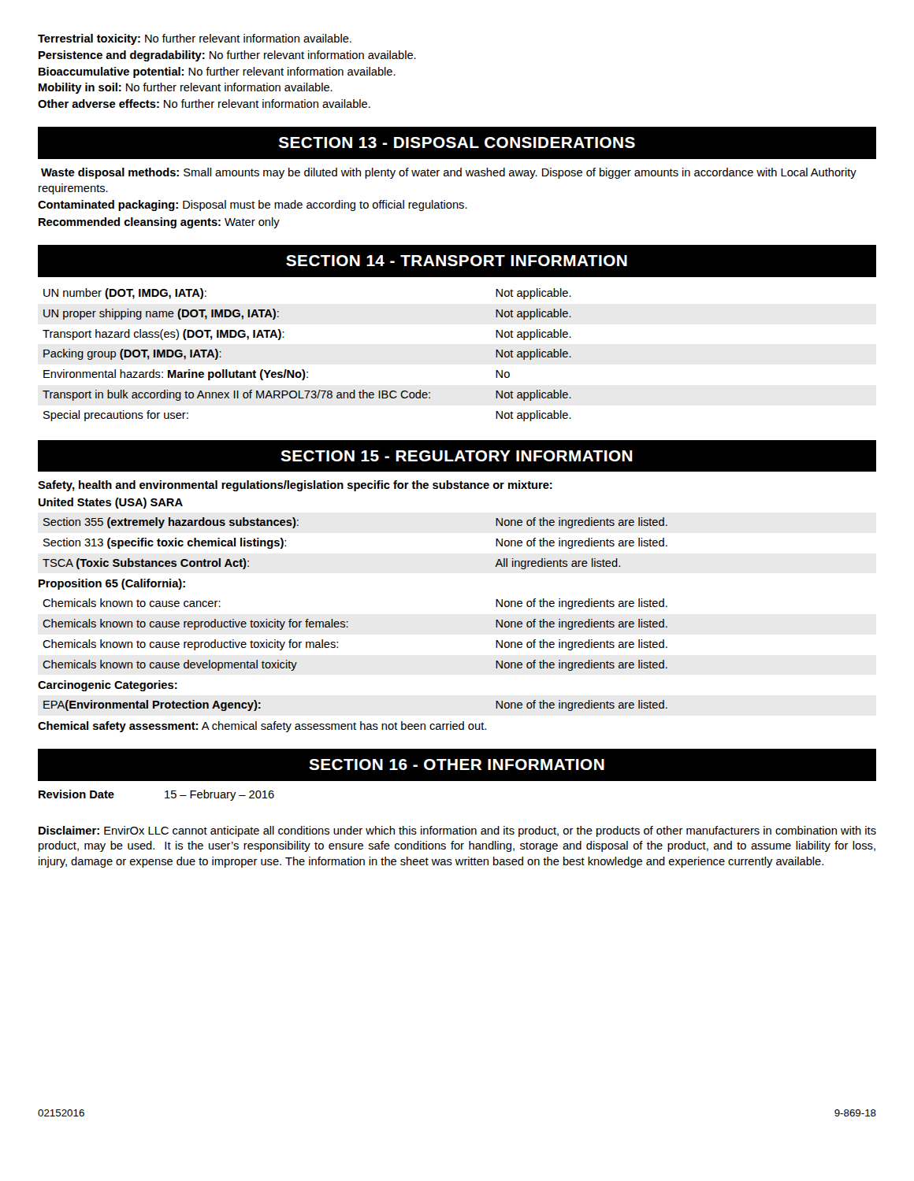Terrestrial toxicity: No further relevant information available.
Persistence and degradability: No further relevant information available.
Bioaccumulative potential: No further relevant information available.
Mobility in soil: No further relevant information available.
Other adverse effects: No further relevant information available.
SECTION 13 - DISPOSAL CONSIDERATIONS
Waste disposal methods: Small amounts may be diluted with plenty of water and washed away. Dispose of bigger amounts in accordance with Local Authority requirements.
Contaminated packaging: Disposal must be made according to official regulations.
Recommended cleansing agents: Water only
SECTION 14 - TRANSPORT INFORMATION
| UN number (DOT, IMDG, IATA) : | Not applicable. |
| UN proper shipping name (DOT, IMDG, IATA) : | Not applicable. |
| Transport hazard class(es) (DOT, IMDG, IATA) : | Not applicable. |
| Packing group (DOT, IMDG, IATA) : | Not applicable. |
| Environmental hazards: Marine pollutant (Yes/No) : | No |
| Transport in bulk according to Annex II of MARPOL73/78 and the IBC Code: | Not applicable. |
| Special precautions for user: | Not applicable. |
SECTION 15 - REGULATORY INFORMATION
Safety, health and environmental regulations/legislation specific for the substance or mixture:
United States (USA) SARA
| Section 355 (extremely hazardous substances) : | None of the ingredients are listed. |
| Section 313 (specific toxic chemical listings) : | None of the ingredients are listed. |
| TSCA (Toxic Substances Control Act) : | All ingredients are listed. |
Proposition 65 (California):
| Chemicals known to cause cancer: | None of the ingredients are listed. |
| Chemicals known to cause reproductive toxicity for females: | None of the ingredients are listed. |
| Chemicals known to cause reproductive toxicity for males: | None of the ingredients are listed. |
| Chemicals known to cause developmental toxicity | None of the ingredients are listed. |
Carcinogenic Categories:
| EPA (Environmental Protection Agency): | None of the ingredients are listed. |
Chemical safety assessment: A chemical safety assessment has not been carried out.
SECTION 16 - OTHER INFORMATION
Revision Date15 – February – 2016
Disclaimer: EnvirOx LLC cannot anticipate all conditions under which this information and its product, or the products of other manufacturers in combination with its product, may be used. It is the user’s responsibility to ensure safe conditions for handling, storage and disposal of the product, and to assume liability for loss, injury, damage or expense due to improper use. The information in the sheet was written based on the best knowledge and experience currently available.
02152016 9-869-18